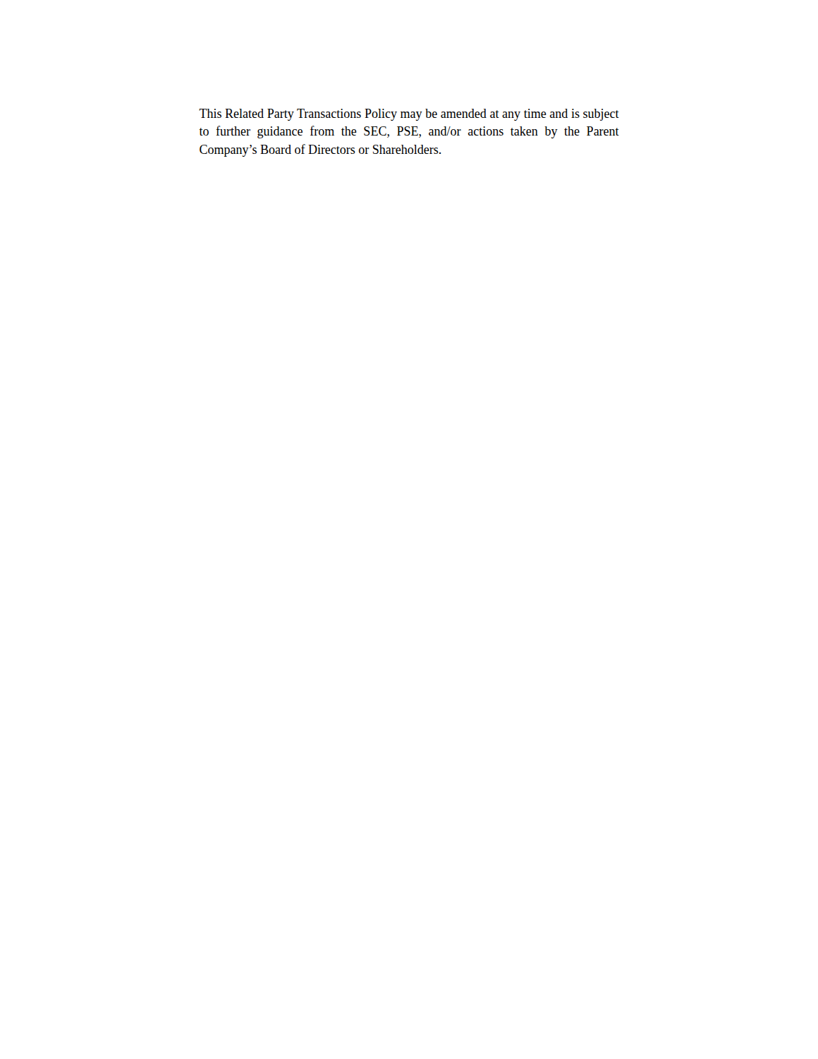This Related Party Transactions Policy may be amended at any time and is subject to further guidance from the SEC, PSE, and/or actions taken by the Parent Company’s Board of Directors or Shareholders.